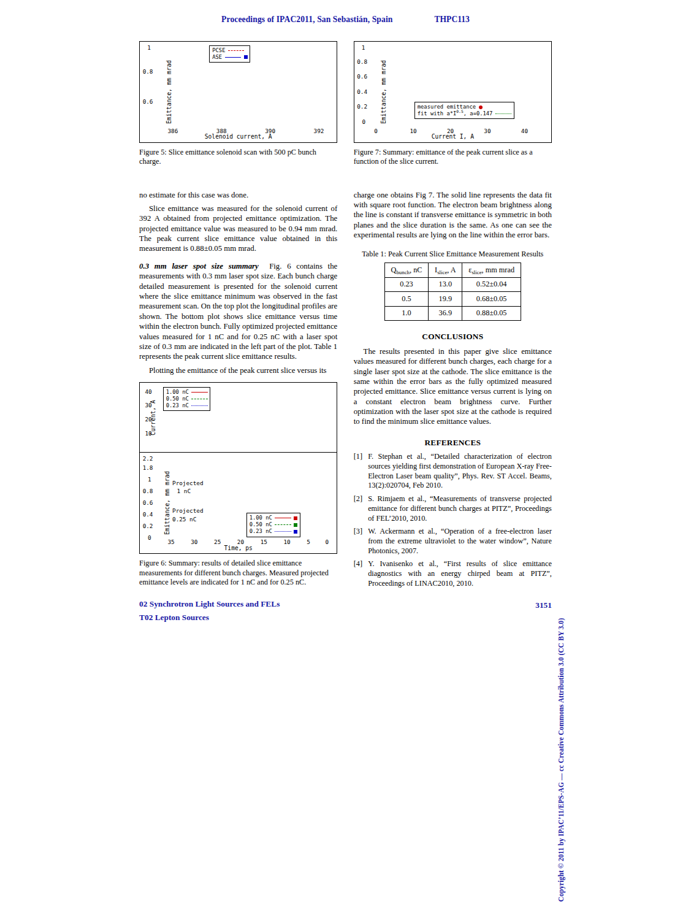Proceedings of IPAC2011, San Sebastián, Spain THPC113
Emittance, mm mrad
1
0.8
0.6
386
388
390
392
PCSE
ASE
Solenoid current, A
Figure 5: Slice emittance solenoid scan with 500 pC bunch charge.
no estimate for this case was done.
Slice emittance was measured for the solenoid current of 392 A obtained from projected emittance optimization. The projected emittance value was measured to be 0.94 mm mrad. The peak current slice emittance value obtained in this measurement is 0.88±0.05 mm mrad.
0.3 mm laser spot size summary Fig. 6 contains the measurements with 0.3 mm laser spot size. Each bunch charge detailed measurement is presented for the solenoid current where the slice emittance minimum was observed in the fast measurement scan. On the top plot the longitudinal profiles are shown. The bottom plot shows slice emittance versus time within the electron bunch. Fully optimized projected emittance values measured for 1 nC and for 0.25 nC with a laser spot size of 0.3 mm are indicated in the left part of the plot. Table 1 represents the peak current slice emittance results.
Plotting the emittance of the peak current slice versus its
Current, A
40
30
20
10
1.00 nC
0.50 nC
0.23 nC
Emittance, mm mrad
2.2
1.8
1
0.8
0.6
0.4
0.2
0
35
30
25
20
15
10
5
0
Projected
1 nC
Projected
0.25 nC
1.00 nC
0.50 nC
0.23 nC
Time, ps
Figure 6: Summary: results of detailed slice emittance measurements for different bunch charges. Measured projected emittance levels are indicated for 1 nC and for 0.25 nC.
02 Synchrotron Light Sources and FELs
T02 Lepton Sources
Emittance, mm mrad
1
0.8
0.6
0.4
0.2
0
0
10
20
30
40
measured emittance
fit with a*I0.5, a=0.147
Current I, A
Figure 7: Summary: emittance of the peak current slice as a function of the slice current.
charge one obtains Fig 7. The solid line represents the data fit with square root function. The electron beam brightness along the line is constant if transverse emittance is symmetric in both planes and the slice duration is the same. As one can see the experimental results are lying on the line within the error bars.
Table 1: Peak Current Slice Emittance Measurement Results
| Q bunch , nC | I slice , A | ε slice , mm mrad |
| --- | --- | --- |
| 0.23 | 13.0 | 0.52±0.04 |
| 0.5 | 19.9 | 0.68±0.05 |
| 1.0 | 36.9 | 0.88±0.05 |
CONCLUSIONS
The results presented in this paper give slice emittance values measured for different bunch charges, each charge for a single laser spot size at the cathode. The slice emittance is the same within the error bars as the fully optimized measured projected emittance. Slice emittance versus current is lying on a constant electron beam brightness curve. Further optimization with the laser spot size at the cathode is required to find the minimum slice emittance values.
REFERENCES
[1] F. Stephan et al., “Detailed characterization of electron sources yielding first demonstration of European X-ray Free-Electron Laser beam quality”, Phys. Rev. ST Accel. Beams, 13(2):020704, Feb 2010.
[2] S. Rimjaem et al., “Measurements of transverse projected emittance for different bunch charges at PITZ”, Proceedings of FEL’2010, 2010.
[3] W. Ackermann et al., “Operation of a free-electron laser from the extreme ultraviolet to the water window”, Nature Photonics, 2007.
[4] Y. Ivanisenko et al., “First results of slice emittance diagnostics with an energy chirped beam at PITZ”, Proceedings of LINAC2010, 2010.
3151
Copyright © 2011 by IPAC’11/EPS-AG — cc Creative Commons Attribution 3.0 (CC BY 3.0)